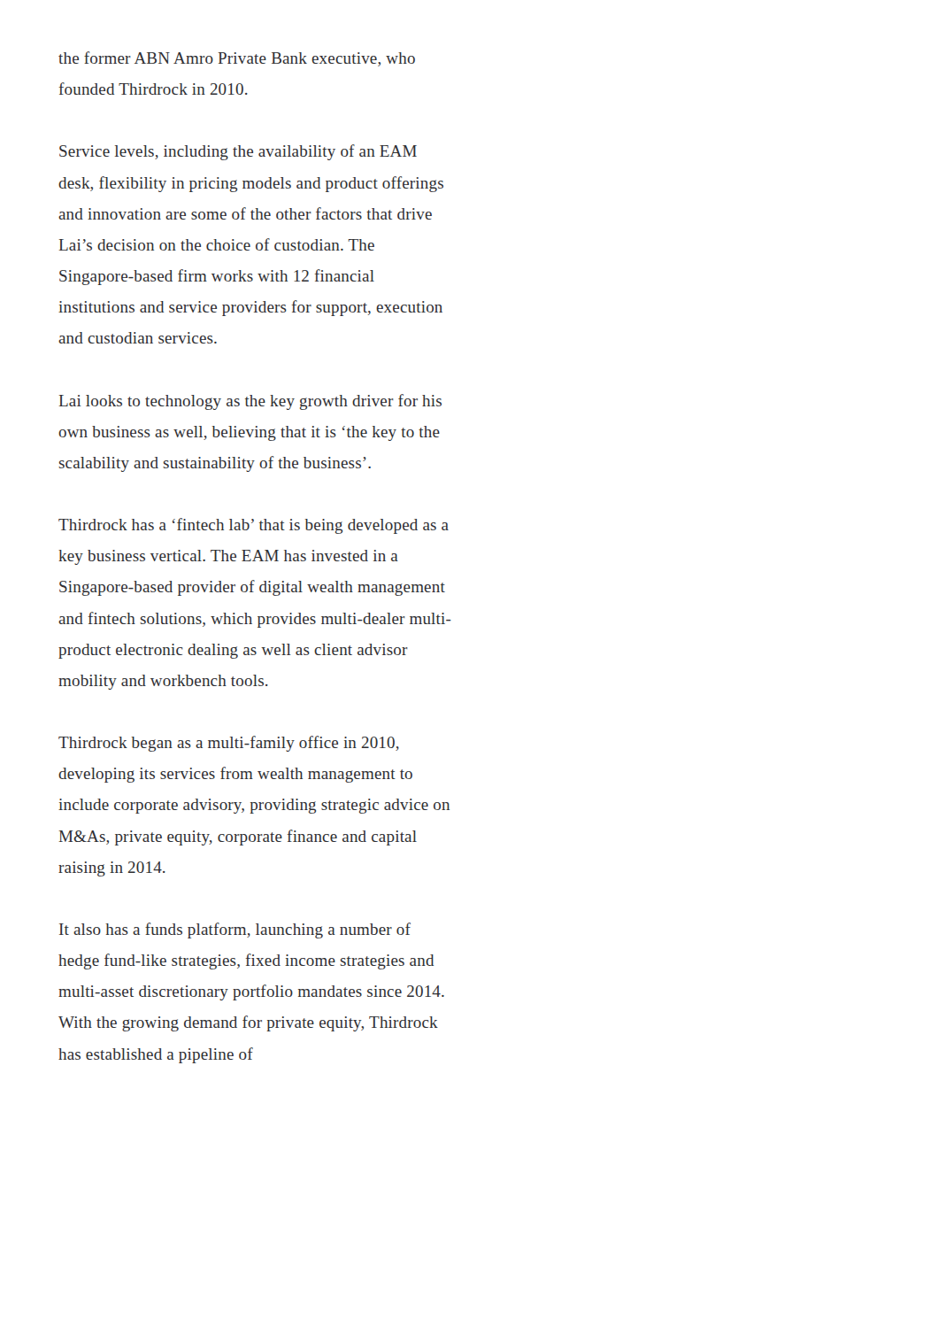the former ABN Amro Private Bank executive, who founded Thirdrock in 2010.
Service levels, including the availability of an EAM desk, flexibility in pricing models and product offerings and innovation are some of the other factors that drive Lai’s decision on the choice of custodian. The Singapore-based firm works with 12 financial institutions and service providers for support, execution and custodian services.
Lai looks to technology as the key growth driver for his own business as well, believing that it is ‘the key to the scalability and sustainability of the business’.
Thirdrock has a ‘fintech lab’ that is being developed as a key business vertical. The EAM has invested in a Singapore-based provider of digital wealth management and fintech solutions, which provides multi-dealer multi-product electronic dealing as well as client advisor mobility and workbench tools.
Thirdrock began as a multi-family office in 2010, developing its services from wealth management to include corporate advisory, providing strategic advice on M&As, private equity, corporate finance and capital raising in 2014.
It also has a funds platform, launching a number of hedge fund-like strategies, fixed income strategies and multi-asset discretionary portfolio mandates since 2014. With the growing demand for private equity, Thirdrock has established a pipeline of